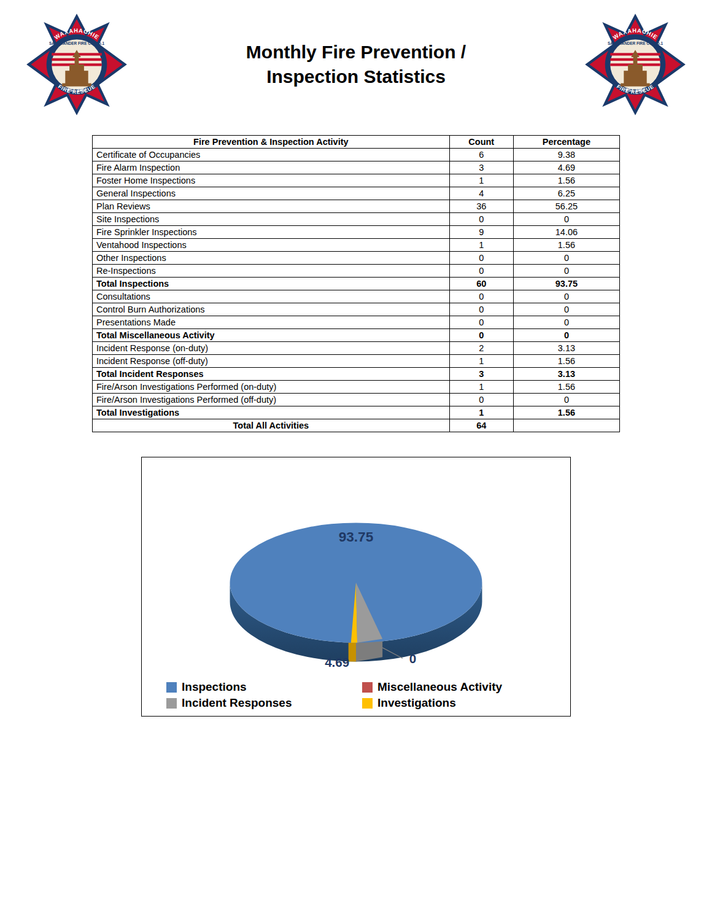WAXAHACHIE FIRE RESCUE SALAMANDER FIRE CO. No.1 EST. 1884
Monthly Fire Prevention /
Inspection Statistics
WAXAHACHIE FIRE RESCUE SALAMANDER FIRE CO. No.1 EST. 1884
| Fire Prevention & Inspection Activity | Count | Percentage |
| --- | --- | --- |
| Certificate of Occupancies | 6 | 9.38 |
| Fire Alarm Inspection | 3 | 4.69 |
| Foster Home Inspections | 1 | 1.56 |
| General Inspections | 4 | 6.25 |
| Plan Reviews | 36 | 56.25 |
| Site Inspections | 0 | 0 |
| Fire Sprinkler Inspections | 9 | 14.06 |
| Ventahood Inspections | 1 | 1.56 |
| Other Inspections | 0 | 0 |
| Re-Inspections | 0 | 0 |
| Total Inspections | 60 | 93.75 |
| Consultations | 0 | 0 |
| Control Burn Authorizations | 0 | 0 |
| Presentations Made | 0 | 0 |
| Total Miscellaneous Activity | 0 | 0 |
| Incident Response (on-duty) | 2 | 3.13 |
| Incident Response (off-duty) | 1 | 1.56 |
| Total Incident Responses | 3 | 3.13 |
| Fire/Arson Investigations Performed (on-duty) | 1 | 1.56 |
| Fire/Arson Investigations Performed (off-duty) | 0 | 0 |
| Total Investigations | 1 | 1.56 |
| Total All Activities | 64 | |
93.75 4.69 0
Inspections
Miscellaneous Activity
Incident Responses
Investigations